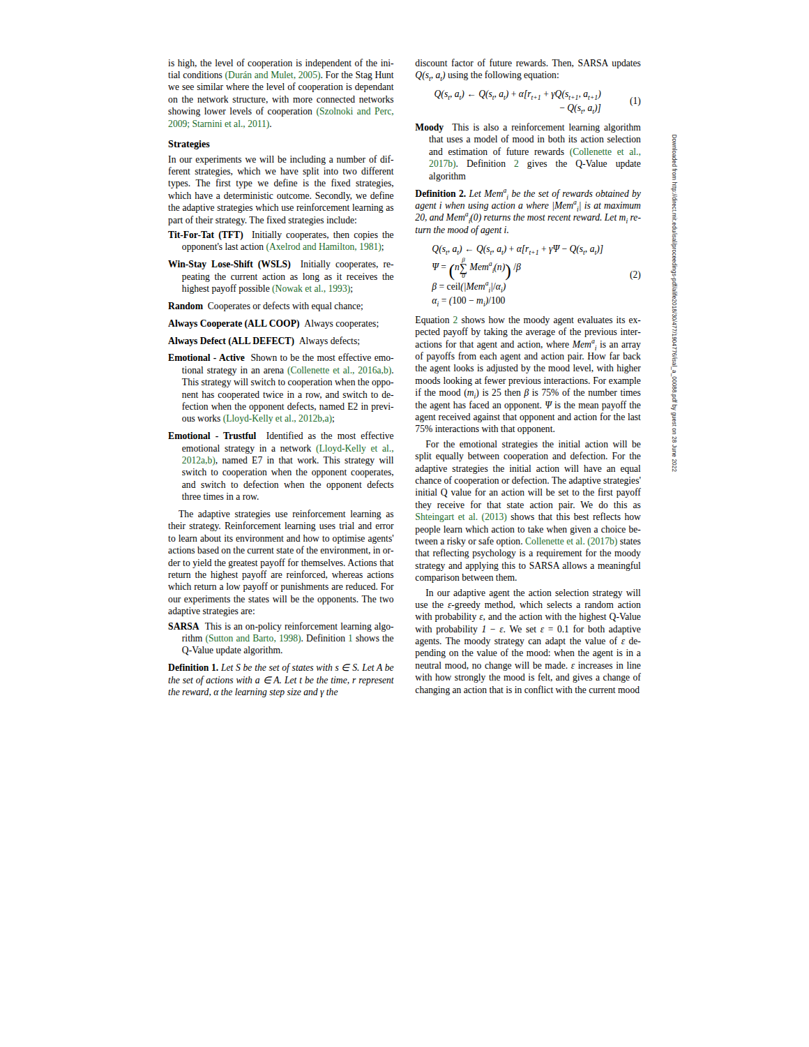Downloaded from http://direct.mit.edu/isal/proceedings-pdf/alife2018/30/477/1904776/isal_a_00088.pdf by guest on 28 June 2022
is high, the level of cooperation is independent of the initial conditions (Durán and Mulet, 2005). For the Stag Hunt we see similar where the level of cooperation is dependant on the network structure, with more connected networks showing lower levels of cooperation (Szolnoki and Perc, 2009; Starnini et al., 2011).
Strategies
In our experiments we will be including a number of different strategies, which we have split into two different types. The first type we define is the fixed strategies, which have a deterministic outcome. Secondly, we define the adaptive strategies which use reinforcement learning as part of their strategy. The fixed strategies include:
Tit-For-Tat (TFT) Initially cooperates, then copies the opponent's last action (Axelrod and Hamilton, 1981);
Win-Stay Lose-Shift (WSLS) Initially cooperates, repeating the current action as long as it receives the highest payoff possible (Nowak et al., 1993);
Random Cooperates or defects with equal chance;
Always Cooperate (ALL COOP) Always cooperates;
Always Defect (ALL DEFECT) Always defects;
Emotional - Active Shown to be the most effective emotional strategy in an arena (Collenette et al., 2016a,b). This strategy will switch to cooperation when the opponent has cooperated twice in a row, and switch to defection when the opponent defects, named E2 in previous works (Lloyd-Kelly et al., 2012b,a);
Emotional - Trustful Identified as the most effective emotional strategy in a network (Lloyd-Kelly et al., 2012a,b), named E7 in that work. This strategy will switch to cooperation when the opponent cooperates, and switch to defection when the opponent defects three times in a row.
The adaptive strategies use reinforcement learning as their strategy. Reinforcement learning uses trial and error to learn about its environment and how to optimise agents' actions based on the current state of the environment, in order to yield the greatest payoff for themselves. Actions that return the highest payoff are reinforced, whereas actions which return a low payoff or punishments are reduced. For our experiments the states will be the opponents. The two adaptive strategies are:
SARSA This is an on-policy reinforcement learning algorithm (Sutton and Barto, 1998). Definition 1 shows the Q-Value update algorithm.
Definition 1. Let S be the set of states with s ∈ S. Let A be the set of actions with a ∈ A. Let t be the time, r represent the reward, α the learning step size and γ the
discount factor of future rewards. Then, SARSA updates Q(st, at) using the following equation:
Q(st, at) ← Q(st, at) + α[rt+1 + γQ(st+1, at+1) − Q(st, at)]
(1)
Moody This is also a reinforcement learning algorithm that uses a model of mood in both its action selection and estimation of future rewards (Collenette et al., 2017b). Definition 2 gives the Q-Value update algorithm
Definition 2. Let Memai be the set of rewards obtained by agent i when using action a where |Memai| is at maximum 20, and Memai(0) returns the most recent reward. Let mi return the mood of agent i.
Q(st, at) ← Q(st, at) + α[rt+1 + γΨ − Q(st, at)] Ψ = (nβ∑0 Memai(n)) /β β = ceil(|Memai|/αi) αi = (100 − mi)/100
(2)
Equation 2 shows how the moody agent evaluates its expected payoff by taking the average of the previous interactions for that agent and action, where Memai is an array of payoffs from each agent and action pair. How far back the agent looks is adjusted by the mood level, with higher moods looking at fewer previous interactions. For example if the mood (mi) is 25 then β is 75% of the number times the agent has faced an opponent. Ψ is the mean payoff the agent received against that opponent and action for the last 75% interactions with that opponent.
For the emotional strategies the initial action will be split equally between cooperation and defection. For the adaptive strategies the initial action will have an equal chance of cooperation or defection. The adaptive strategies' initial Q value for an action will be set to the first payoff they receive for that state action pair. We do this as Shteingart et al. (2013) shows that this best reflects how people learn which action to take when given a choice between a risky or safe option. Collenette et al. (2017b) states that reflecting psychology is a requirement for the moody strategy and applying this to SARSA allows a meaningful comparison between them.
In our adaptive agent the action selection strategy will use the ε-greedy method, which selects a random action with probability ε, and the action with the highest Q-Value with probability 1 − ε. We set ε = 0.1 for both adaptive agents. The moody strategy can adapt the value of ε depending on the value of the mood: when the agent is in a neutral mood, no change will be made. ε increases in line with how strongly the mood is felt, and gives a change of changing an action that is in conflict with the current mood